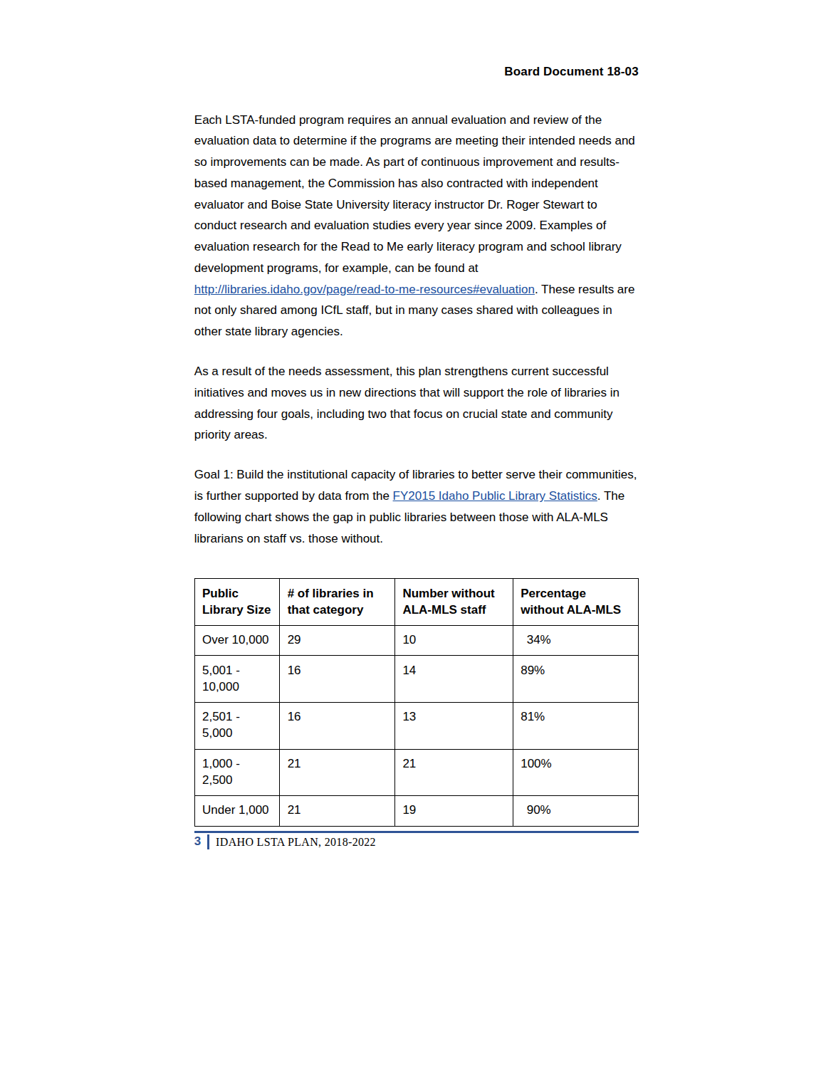Board Document 18-03
Each LSTA-funded program requires an annual evaluation and review of the evaluation data to determine if the programs are meeting their intended needs and so improvements can be made. As part of continuous improvement and results-based management, the Commission has also contracted with independent evaluator and Boise State University literacy instructor Dr. Roger Stewart to conduct research and evaluation studies every year since 2009. Examples of evaluation research for the Read to Me early literacy program and school library development programs, for example, can be found at http://libraries.idaho.gov/page/read-to-me-resources#evaluation. These results are not only shared among ICfL staff, but in many cases shared with colleagues in other state library agencies.
As a result of the needs assessment, this plan strengthens current successful initiatives and moves us in new directions that will support the role of libraries in addressing four goals, including two that focus on crucial state and community priority areas.
Goal 1: Build the institutional capacity of libraries to better serve their communities, is further supported by data from the FY2015 Idaho Public Library Statistics. The following chart shows the gap in public libraries between those with ALA-MLS librarians on staff vs. those without.
| Public Library Size | # of libraries in that category | Number without ALA-MLS staff | Percentage without ALA-MLS |
| --- | --- | --- | --- |
| Over 10,000 | 29 | 10 | 34% |
| 5,001 - 10,000 | 16 | 14 | 89% |
| 2,501 - 5,000 | 16 | 13 | 81% |
| 1,000 - 2,500 | 21 | 21 | 100% |
| Under 1,000 | 21 | 19 | 90% |
3 IDAHO LSTA PLAN, 2018-2022